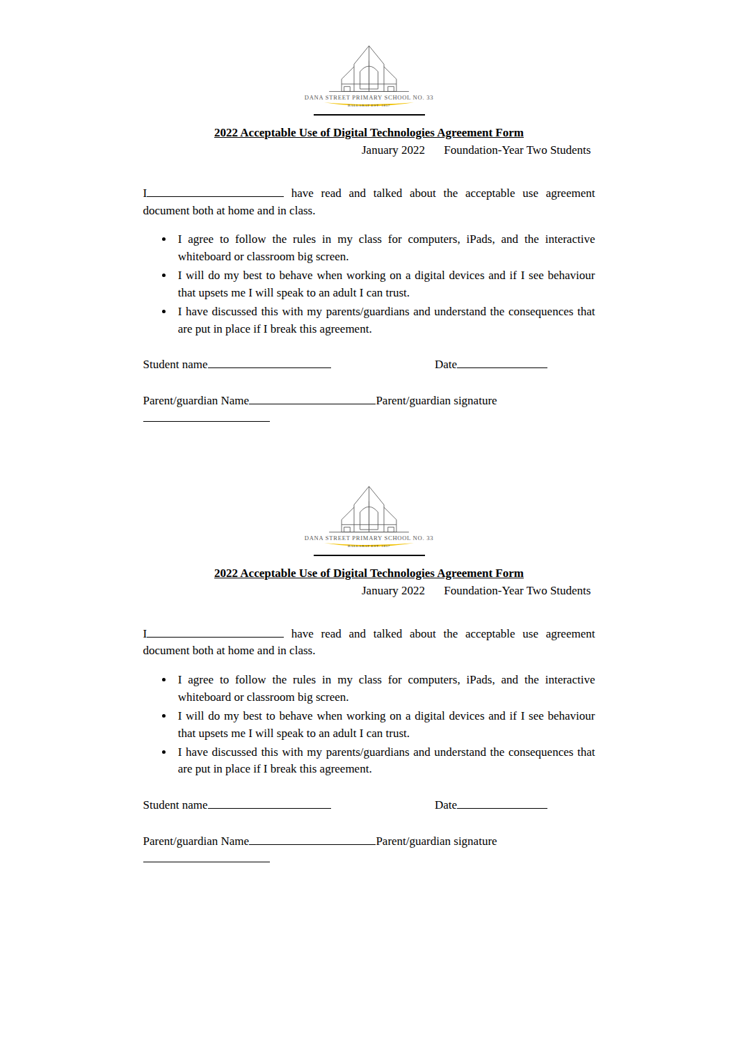2022 Acceptable Use of Digital Technologies Agreement Form
January 2022 Foundation-Year Two Students
I have read and talked about the acceptable use agreement document both at home and in class.
I agree to follow the rules in my class for computers, iPads, and the interactive whiteboard or classroom big screen.
I will do my best to behave when working on a digital devices and if I see behaviour that upsets me I will speak to an adult I can trust.
I have discussed this with my parents/guardians and understand the consequences that are put in place if I break this agreement.
Student name Date
Parent/guardian Name Parent/guardian signature
2022 Acceptable Use of Digital Technologies Agreement Form
January 2022 Foundation-Year Two Students
I have read and talked about the acceptable use agreement document both at home and in class.
I agree to follow the rules in my class for computers, iPads, and the interactive whiteboard or classroom big screen.
I will do my best to behave when working on a digital devices and if I see behaviour that upsets me I will speak to an adult I can trust.
I have discussed this with my parents/guardians and understand the consequences that are put in place if I break this agreement.
Student name Date
Parent/guardian Name Parent/guardian signature